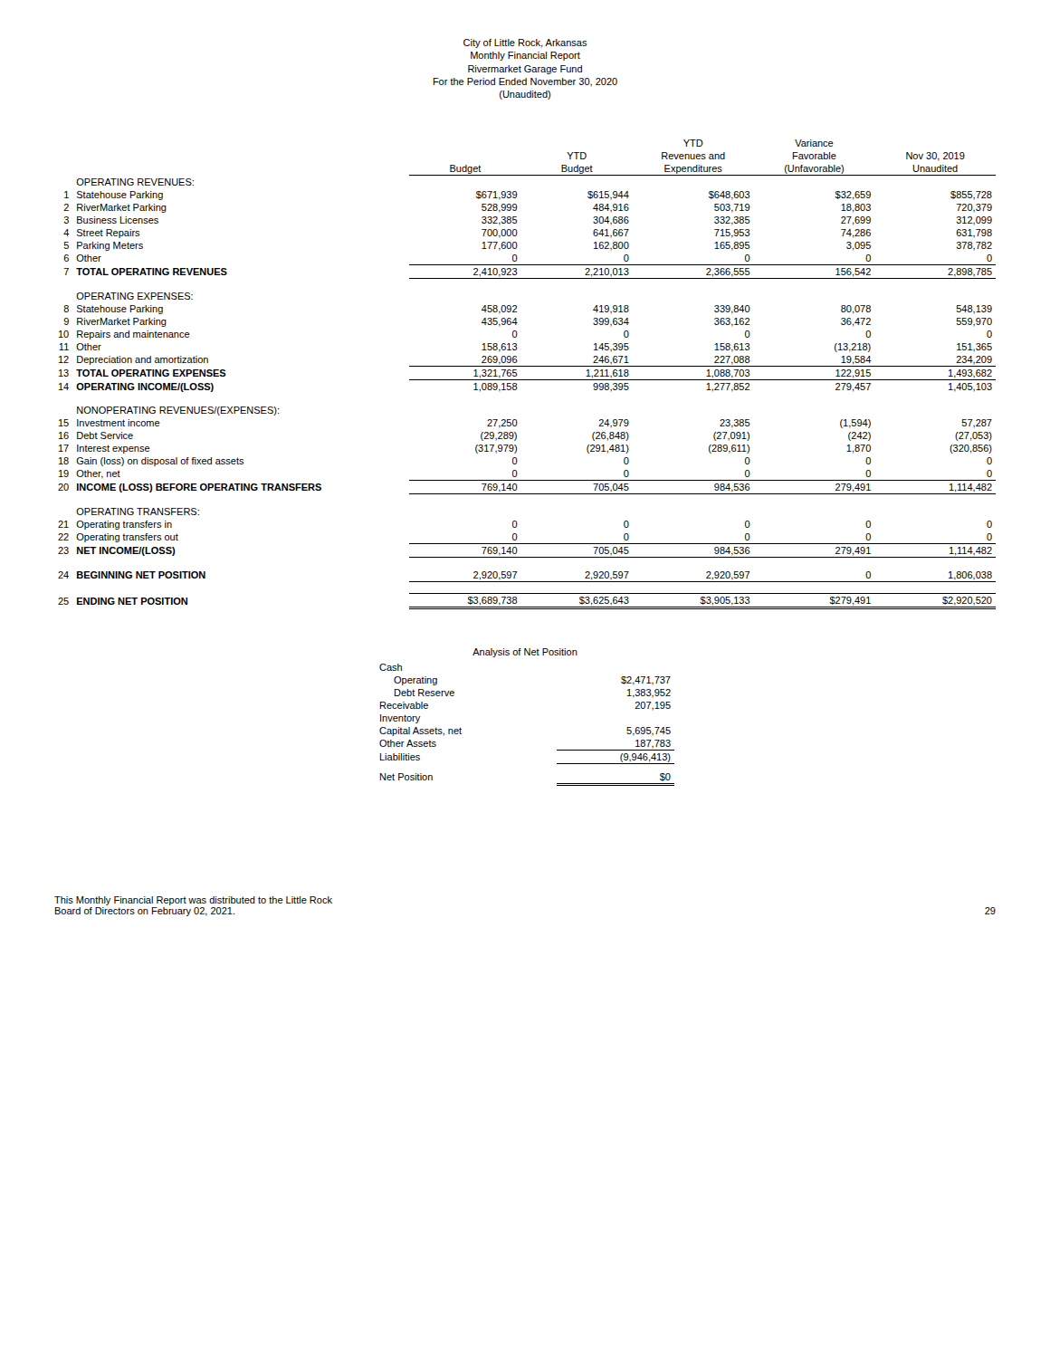City of Little Rock, Arkansas
Monthly Financial Report
Rivermarket Garage Fund
For the Period Ended November 30, 2020
(Unaudited)
| | | | | YTD | Variance | |
| | | | YTD | Revenues and | Favorable | Nov 30, 2019 |
| | | Budget | Budget | Expenditures | (Unfavorable) | Unaudited |
| | OPERATING REVENUES: | | | | | |
| 1 | Statehouse Parking | $671,939 | $615,944 | $648,603 | $32,659 | $855,728 |
| 2 | RiverMarket Parking | 528,999 | 484,916 | 503,719 | 18,803 | 720,379 |
| 3 | Business Licenses | 332,385 | 304,686 | 332,385 | 27,699 | 312,099 |
| 4 | Street Repairs | 700,000 | 641,667 | 715,953 | 74,286 | 631,798 |
| 5 | Parking Meters | 177,600 | 162,800 | 165,895 | 3,095 | 378,782 |
| 6 | Other | 0 | 0 | 0 | 0 | 0 |
| 7 | TOTAL OPERATING REVENUES | 2,410,923 | 2,210,013 | 2,366,555 | 156,542 | 2,898,785 |
| | OPERATING EXPENSES: | | | | | |
| 8 | Statehouse Parking | 458,092 | 419,918 | 339,840 | 80,078 | 548,139 |
| 9 | RiverMarket Parking | 435,964 | 399,634 | 363,162 | 36,472 | 559,970 |
| 10 | Repairs and maintenance | 0 | 0 | 0 | 0 | 0 |
| 11 | Other | 158,613 | 145,395 | 158,613 | (13,218) | 151,365 |
| 12 | Depreciation and amortization | 269,096 | 246,671 | 227,088 | 19,584 | 234,209 |
| 13 | TOTAL OPERATING EXPENSES | 1,321,765 | 1,211,618 | 1,088,703 | 122,915 | 1,493,682 |
| 14 | OPERATING INCOME/(LOSS) | 1,089,158 | 998,395 | 1,277,852 | 279,457 | 1,405,103 |
| | NONOPERATING REVENUES/(EXPENSES): | | | | | |
| 15 | Investment income | 27,250 | 24,979 | 23,385 | (1,594) | 57,287 |
| 16 | Debt Service | (29,289) | (26,848) | (27,091) | (242) | (27,053) |
| 17 | Interest expense | (317,979) | (291,481) | (289,611) | 1,870 | (320,856) |
| 18 | Gain (loss) on disposal of fixed assets | 0 | 0 | 0 | 0 | 0 |
| 19 | Other, net | 0 | 0 | 0 | 0 | 0 |
| 20 | INCOME (LOSS) BEFORE OPERATING TRANSFERS | 769,140 | 705,045 | 984,536 | 279,491 | 1,114,482 |
| | OPERATING TRANSFERS: | | | | | |
| 21 | Operating transfers in | 0 | 0 | 0 | 0 | 0 |
| 22 | Operating transfers out | 0 | 0 | 0 | 0 | 0 |
| 23 | NET INCOME/(LOSS) | 769,140 | 705,045 | 984,536 | 279,491 | 1,114,482 |
| 24 | BEGINNING NET POSITION | 2,920,597 | 2,920,597 | 2,920,597 | 0 | 1,806,038 |
| 25 | ENDING NET POSITION | $3,689,738 | $3,625,643 | $3,905,133 | $279,491 | $2,920,520 |
| Analysis of Net Position |
| Cash | |
| Operating | $2,471,737 |
| Debt Reserve | 1,383,952 |
| Receivable | 207,195 |
| Inventory | |
| Capital Assets, net | 5,695,745 |
| Other Assets | 187,783 |
| Liabilities | (9,946,413) |
| Net Position | $0 |
This Monthly Financial Report was distributed to the Little Rock
Board of Directors on February 02, 2021. 29